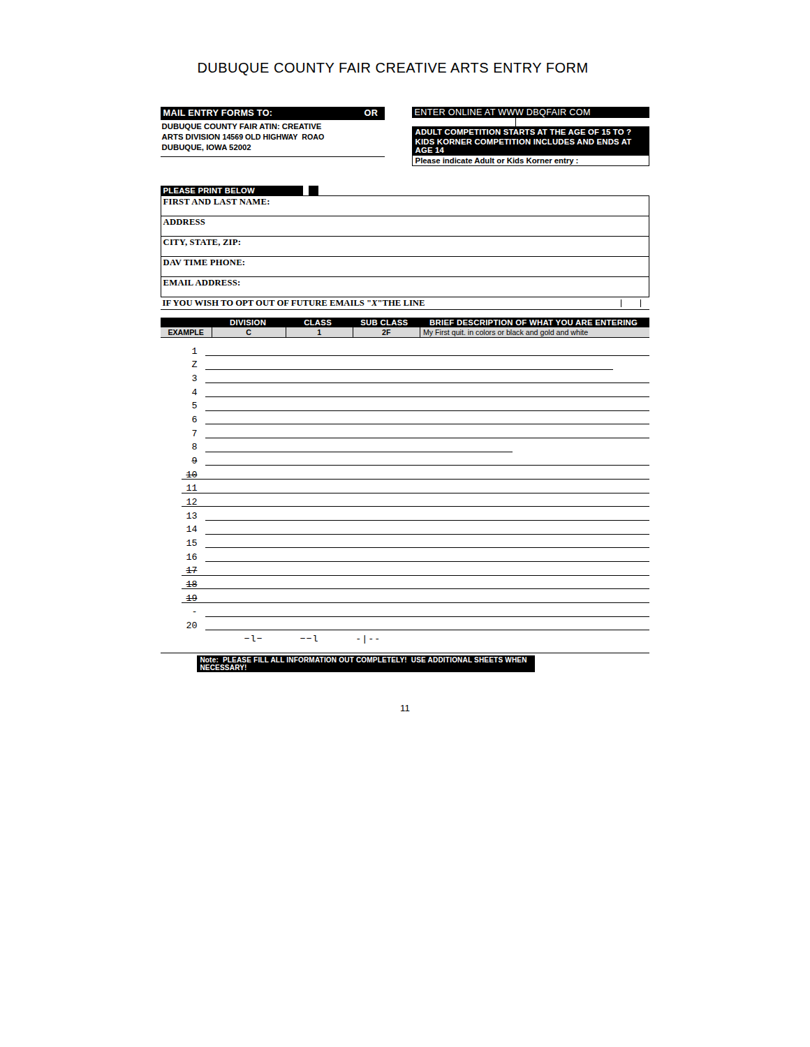DUBUQUE COUNTY FAIR CREATIVE ARTS ENTRY FORM
MAIL ENTRY FORMS TO: OR
DUBUQUE COUNTY FAIR ATIN: CREATIVE
ARTS DIVISION 14569 OLD HIGHWAY ROAO
DUBUQUE, IOWA 52002
ENTER ONLINE AT WWW DBQFAIR COM
ADULT COMPETITION STARTS AT THE AGE OF 15 TO ?
KIDS KORNER COMPETITION INCLUDES AND ENDS AT AGE 14
Please indicate Adult or Kids Korner entry :
PLEASE PRINT BELOW
| FIRST AND LAST NAME: |
| ADDRESS |
| CITY, STATE, ZIP: |
| DAV TIME PHONE: |
| EMAIL ADDRESS: |
IF YOU WISH TO OPT OUT OF FUTURE EMAILS " X "THE LINE
DIVISION
CLASS
SUB CLASS
BRIEF DESCRIPTION OF WHAT YOU ARE ENTERING
EXAMPLE
C
1
2F
My First quit. in colors or black and gold and white
1
Z
3
4
5
6
7
8
9
10
11
12
13
14
15
16
17
18
19
-
20
−l− −−l -|--
Note: PLEASE FILL ALL INFORMATION OUT COMPLETELY! USE ADDITIONAL SHEETS WHEN NECESSARY!
11